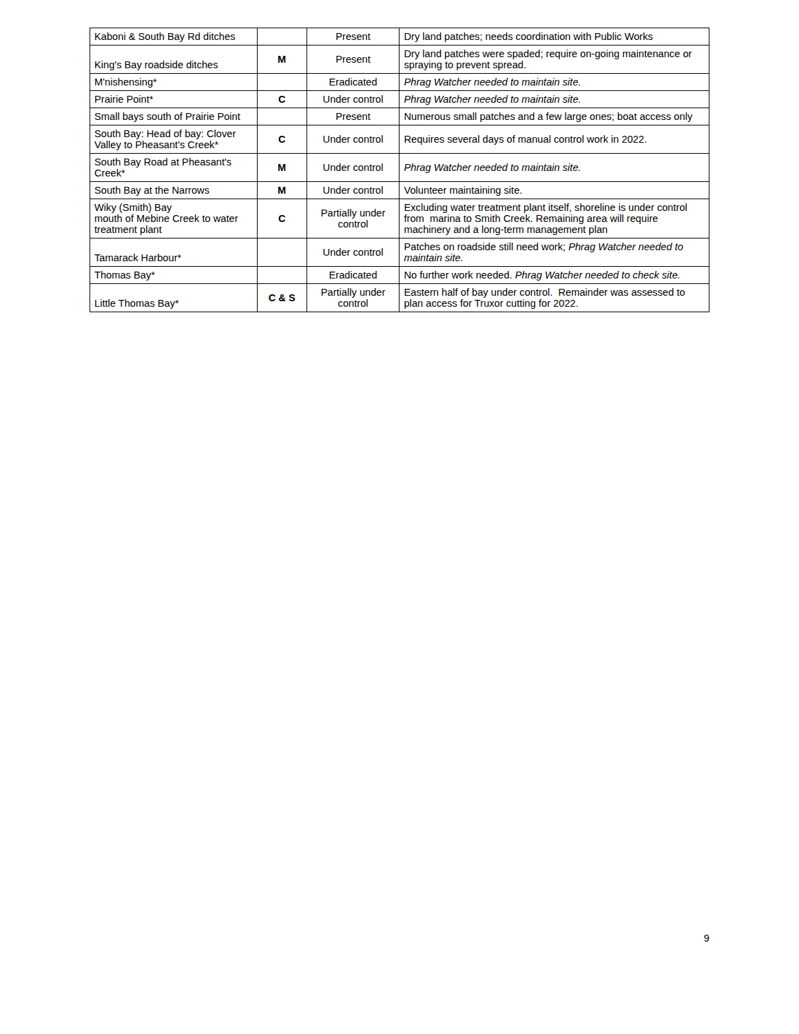| Kaboni & South Bay Rd ditches | | Present | Dry land patches; needs coordination with Public Works |
| King's Bay roadside ditches | M | Present | Dry land patches were spaded; require on-going maintenance or spraying to prevent spread. |
| M'nishensing* | | Eradicated | Phrag Watcher needed to maintain site. |
| Prairie Point* | C | Under control | Phrag Watcher needed to maintain site. |
| Small bays south of Prairie Point | | Present | Numerous small patches and a few large ones; boat access only |
| South Bay: Head of bay: Clover Valley to Pheasant's Creek* | C | Under control | Requires several days of manual control work in 2022. |
| South Bay Road at Pheasant's Creek* | M | Under control | Phrag Watcher needed to maintain site. |
| South Bay at the Narrows | M | Under control | Volunteer maintaining site. |
| Wiky (Smith) Bay mouth of Mebine Creek to water treatment plant | C | Partially under control | Excluding water treatment plant itself, shoreline is under control from marina to Smith Creek. Remaining area will require machinery and a long-term management plan |
| Tamarack Harbour* | | Under control | Patches on roadside still need work; Phrag Watcher needed to maintain site. |
| Thomas Bay* | | Eradicated | No further work needed. Phrag Watcher needed to check site. |
| Little Thomas Bay* | C & S | Partially under control | Eastern half of bay under control. Remainder was assessed to plan access for Truxor cutting for 2022. |
9